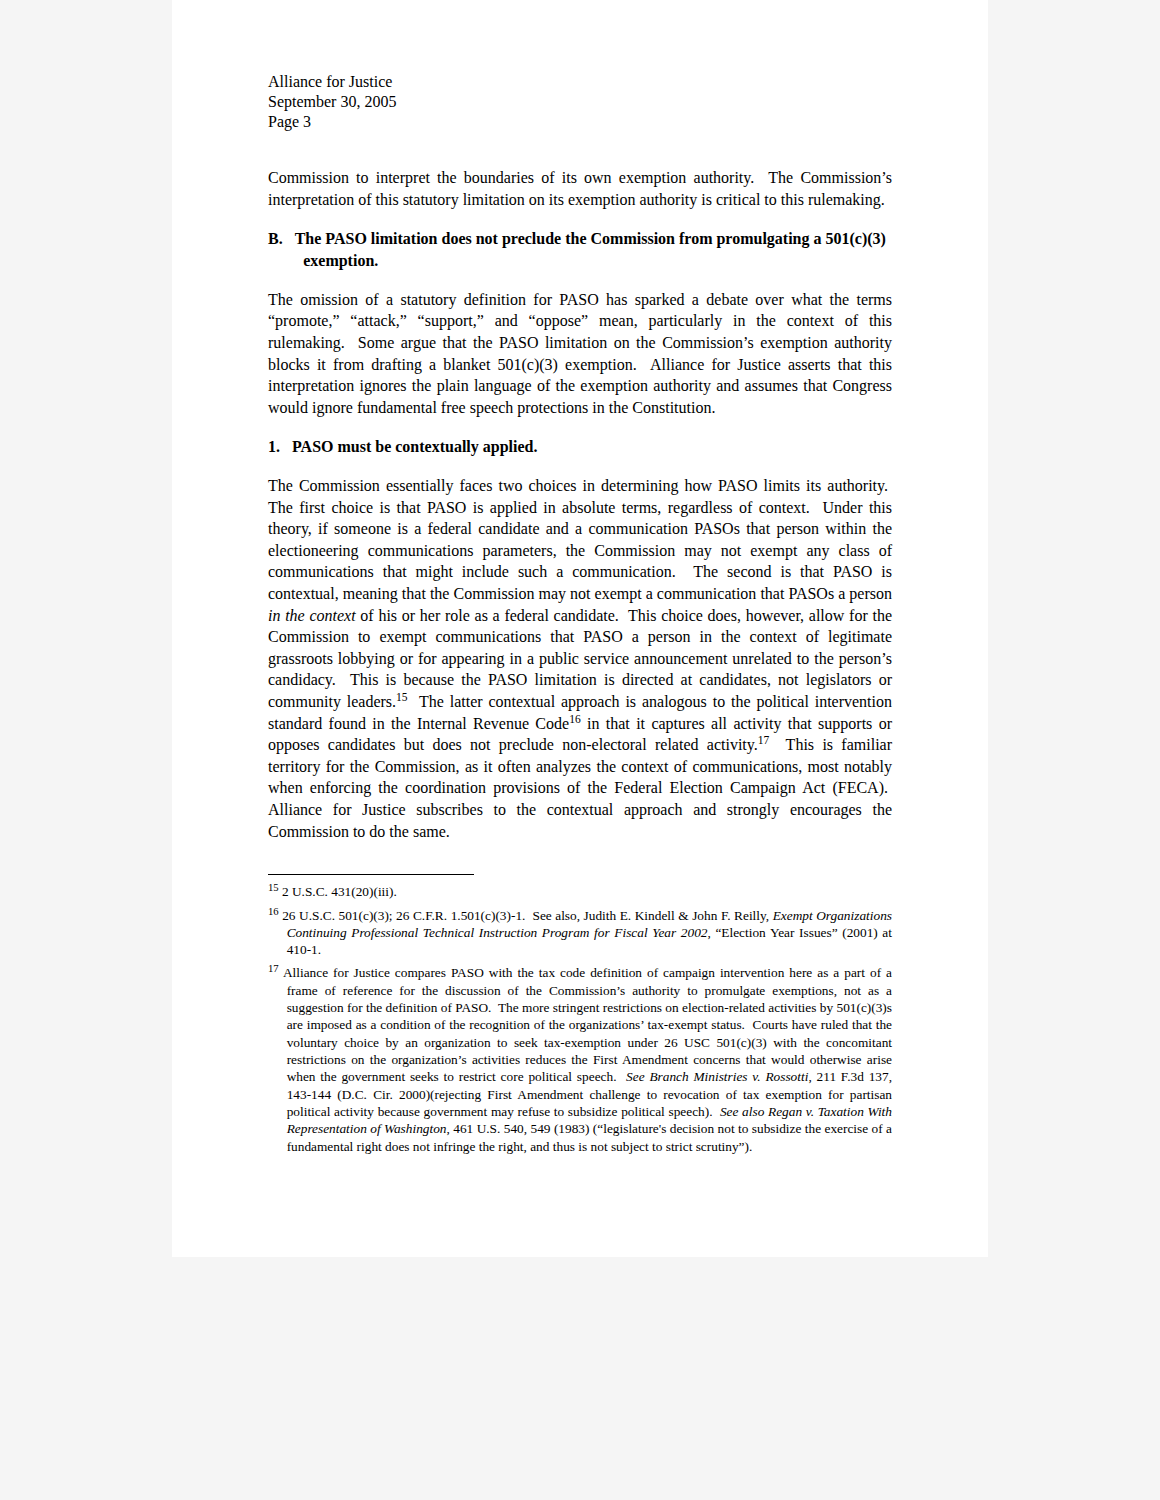Alliance for Justice
September 30, 2005
Page 3
Commission to interpret the boundaries of its own exemption authority. The Commission’s interpretation of this statutory limitation on its exemption authority is critical to this rulemaking.
B. The PASO limitation does not preclude the Commission from promulgating a 501(c)(3) exemption.
The omission of a statutory definition for PASO has sparked a debate over what the terms “promote,” “attack,” “support,” and “oppose” mean, particularly in the context of this rulemaking. Some argue that the PASO limitation on the Commission’s exemption authority blocks it from drafting a blanket 501(c)(3) exemption. Alliance for Justice asserts that this interpretation ignores the plain language of the exemption authority and assumes that Congress would ignore fundamental free speech protections in the Constitution.
1. PASO must be contextually applied.
The Commission essentially faces two choices in determining how PASO limits its authority. The first choice is that PASO is applied in absolute terms, regardless of context. Under this theory, if someone is a federal candidate and a communication PASOs that person within the electioneering communications parameters, the Commission may not exempt any class of communications that might include such a communication. The second is that PASO is contextual, meaning that the Commission may not exempt a communication that PASOs a person in the context of his or her role as a federal candidate. This choice does, however, allow for the Commission to exempt communications that PASO a person in the context of legitimate grassroots lobbying or for appearing in a public service announcement unrelated to the person’s candidacy. This is because the PASO limitation is directed at candidates, not legislators or community leaders.15 The latter contextual approach is analogous to the political intervention standard found in the Internal Revenue Code16 in that it captures all activity that supports or opposes candidates but does not preclude non-electoral related activity.17 This is familiar territory for the Commission, as it often analyzes the context of communications, most notably when enforcing the coordination provisions of the Federal Election Campaign Act (FECA). Alliance for Justice subscribes to the contextual approach and strongly encourages the Commission to do the same.
15 2 U.S.C. 431(20)(iii).
16 26 U.S.C. 501(c)(3); 26 C.F.R. 1.501(c)(3)-1. See also, Judith E. Kindell & John F. Reilly, Exempt Organizations Continuing Professional Technical Instruction Program for Fiscal Year 2002, “Election Year Issues” (2001) at 410-1.
17 Alliance for Justice compares PASO with the tax code definition of campaign intervention here as a part of a frame of reference for the discussion of the Commission’s authority to promulgate exemptions, not as a suggestion for the definition of PASO. The more stringent restrictions on election-related activities by 501(c)(3)s are imposed as a condition of the recognition of the organizations’ tax-exempt status. Courts have ruled that the voluntary choice by an organization to seek tax-exemption under 26 USC 501(c)(3) with the concomitant restrictions on the organization’s activities reduces the First Amendment concerns that would otherwise arise when the government seeks to restrict core political speech. See Branch Ministries v. Rossotti, 211 F.3d 137, 143-144 (D.C. Cir. 2000)(rejecting First Amendment challenge to revocation of tax exemption for partisan political activity because government may refuse to subsidize political speech). See also Regan v. Taxation With Representation of Washington, 461 U.S. 540, 549 (1983) (“legislature's decision not to subsidize the exercise of a fundamental right does not infringe the right, and thus is not subject to strict scrutiny”).